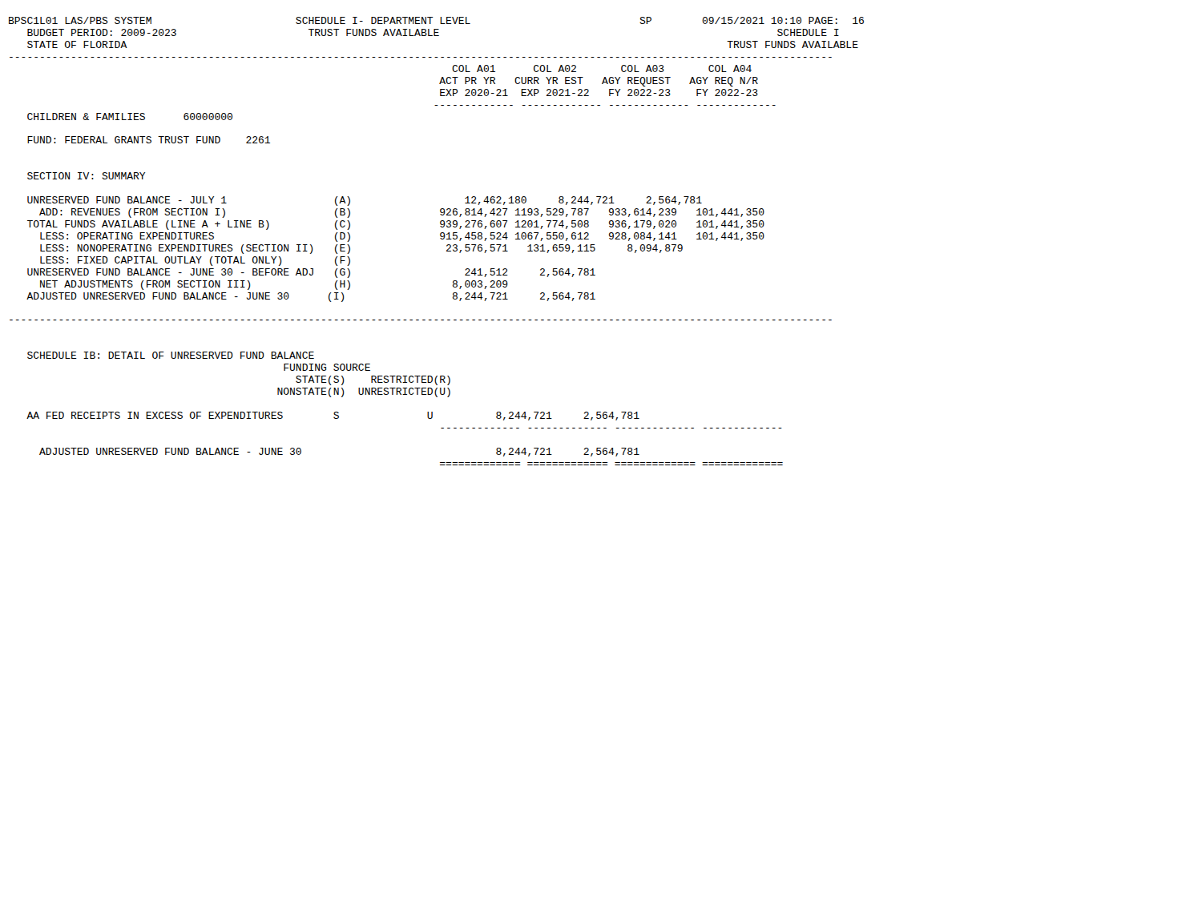BPSC1L01 LAS/PBS SYSTEM                       SCHEDULE I- DEPARTMENT LEVEL                           SP        09/15/2021 10:10 PAGE:  16
   BUDGET PERIOD: 2009-2023                     TRUST FUNDS AVAILABLE                                                      SCHEDULE I
   STATE OF FLORIDA                                                                                                TRUST FUNDS AVAILABLE
------------------------------------------------------------------------------------------------------------------------------------
                                                                       COL A01      COL A02       COL A03       COL A04
                                                                     ACT PR YR   CURR YR EST   AGY REQUEST   AGY REQ N/R
                                                                     EXP 2020-21  EXP 2021-22   FY 2022-23    FY 2022-23
                                                                    ------------- ------------- ------------- -------------
   CHILDREN & FAMILIES      60000000

   FUND: FEDERAL GRANTS TRUST FUND    2261


   SECTION IV: SUMMARY

   UNRESERVED FUND BALANCE - JULY 1                 (A)                  12,462,180     8,244,721     2,564,781
     ADD: REVENUES (FROM SECTION I)                 (B)              926,814,427 1193,529,787   933,614,239   101,441,350
   TOTAL FUNDS AVAILABLE (LINE A + LINE B)          (C)              939,276,607 1201,774,508   936,179,020   101,441,350
     LESS: OPERATING EXPENDITURES                   (D)              915,458,524 1067,550,612   928,084,141   101,441,350
     LESS: NONOPERATING EXPENDITURES (SECTION II)   (E)               23,576,571   131,659,115     8,094,879
     LESS: FIXED CAPITAL OUTLAY (TOTAL ONLY)        (F)
   UNRESERVED FUND BALANCE - JUNE 30 - BEFORE ADJ   (G)                  241,512     2,564,781
     NET ADJUSTMENTS (FROM SECTION III)             (H)                8,003,209
   ADJUSTED UNRESERVED FUND BALANCE - JUNE 30      (I)                 8,244,721     2,564,781

------------------------------------------------------------------------------------------------------------------------------------


   SCHEDULE IB: DETAIL OF UNRESERVED FUND BALANCE
                                            FUNDING SOURCE
                                              STATE(S)    RESTRICTED(R)
                                           NONSTATE(N)  UNRESTRICTED(U)

   AA FED RECEIPTS IN EXCESS OF EXPENDITURES        S              U          8,244,721     2,564,781
                                                                     ------------- ------------- ------------- -------------

     ADJUSTED UNRESERVED FUND BALANCE - JUNE 30                               8,244,721     2,564,781
                                                                     ============= ============= ============= =============